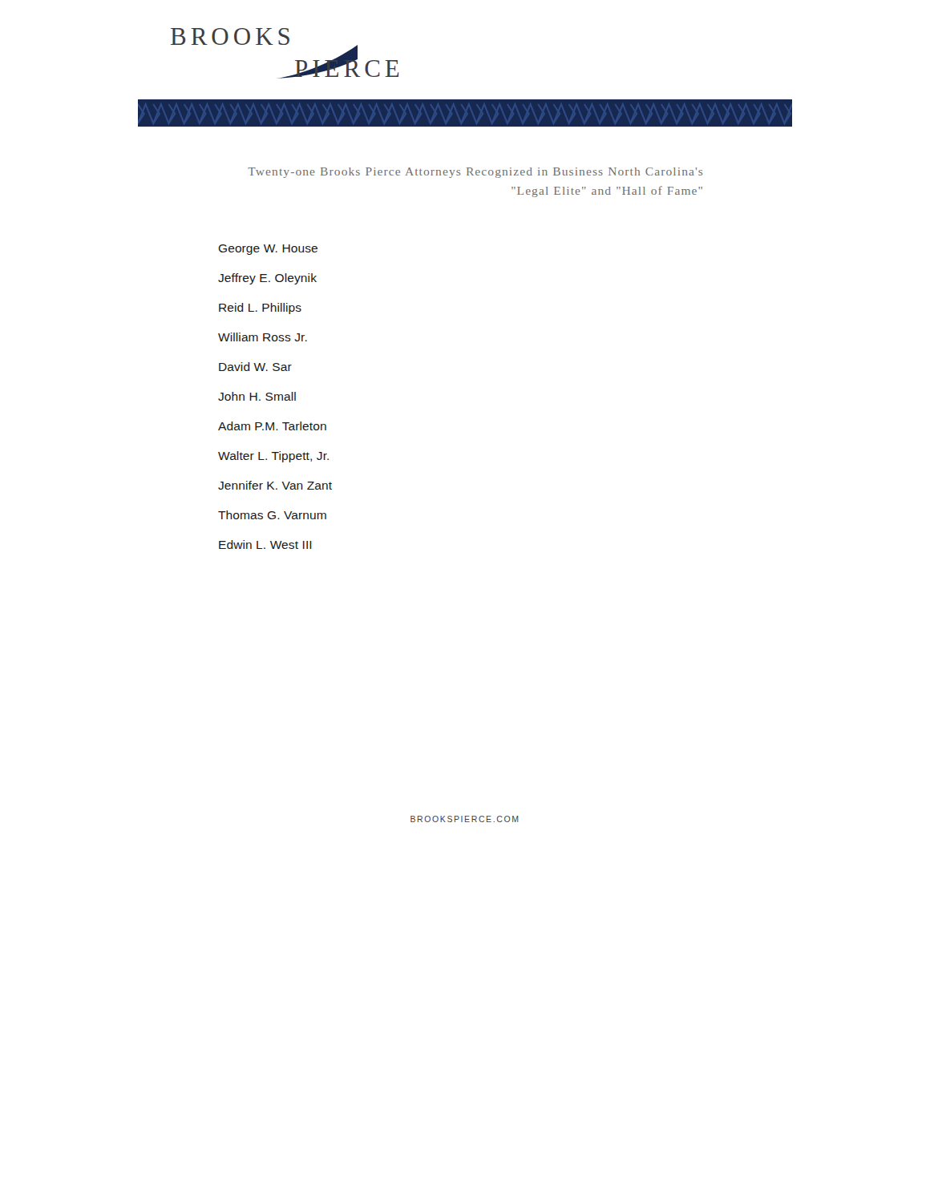BROOKS
PIERCE
Twenty-one Brooks Pierce Attorneys Recognized in Business North Carolina's "Legal Elite" and "Hall of Fame"
George W. House
Jeffrey E. Oleynik
Reid L. Phillips
William Ross Jr.
David W. Sar
John H. Small
Adam P.M. Tarleton
Walter L. Tippett, Jr.
Jennifer K. Van Zant
Thomas G. Varnum
Edwin L. West III
BROOKSPIERCE.COM